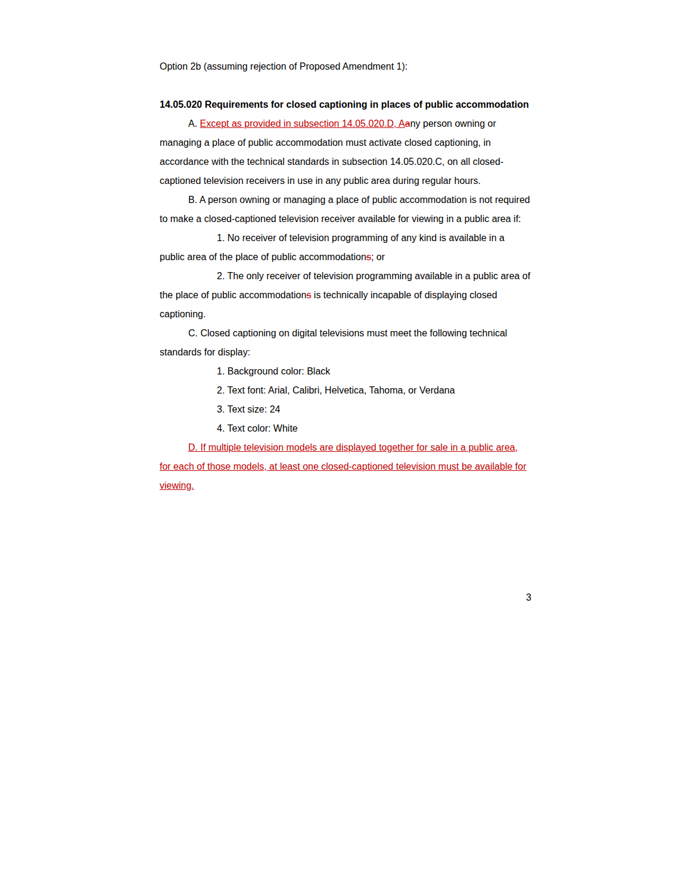Option 2b (assuming rejection of Proposed Amendment 1):
14.05.020 Requirements for closed captioning in places of public accommodation
A. Except as provided in subsection 14.05.020.D, A any person owning or managing a place of public accommodation must activate closed captioning, in accordance with the technical standards in subsection 14.05.020.C, on all closed-captioned television receivers in use in any public area during regular hours.
B. A person owning or managing a place of public accommodation is not required to make a closed-captioned television receiver available for viewing in a public area if:
1. No receiver of television programming of any kind is available in a public area of the place of public accommodations; or
2. The only receiver of television programming available in a public area of the place of public accommodations is technically incapable of displaying closed captioning.
C. Closed captioning on digital televisions must meet the following technical standards for display:
1. Background color: Black
2. Text font: Arial, Calibri, Helvetica, Tahoma, or Verdana
3. Text size: 24
4. Text color: White
D. If multiple television models are displayed together for sale in a public area, for each of those models, at least one closed-captioned television must be available for viewing.
3